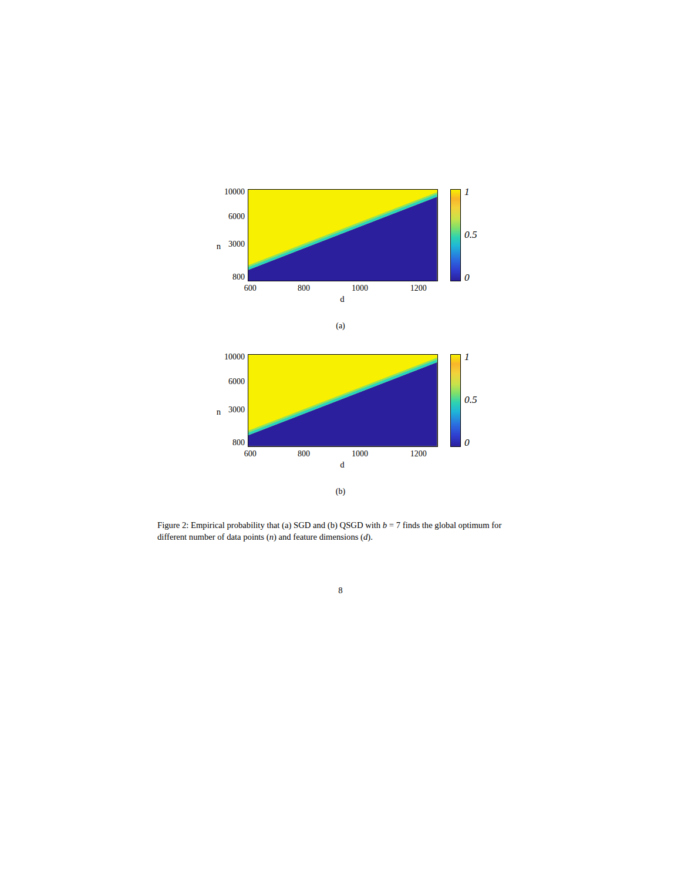n
10000 6000 3000 800
600 800 1000 1200
d
1 0.5 0
(a)
n
10000 6000 3000 800
600 800 1000 1200
d
1 0.5 0
(b)
Figure 2: Empirical probability that (a) SGD and (b) QSGD with b = 7 finds the global optimum for different number of data points (n) and feature dimensions (d).
8